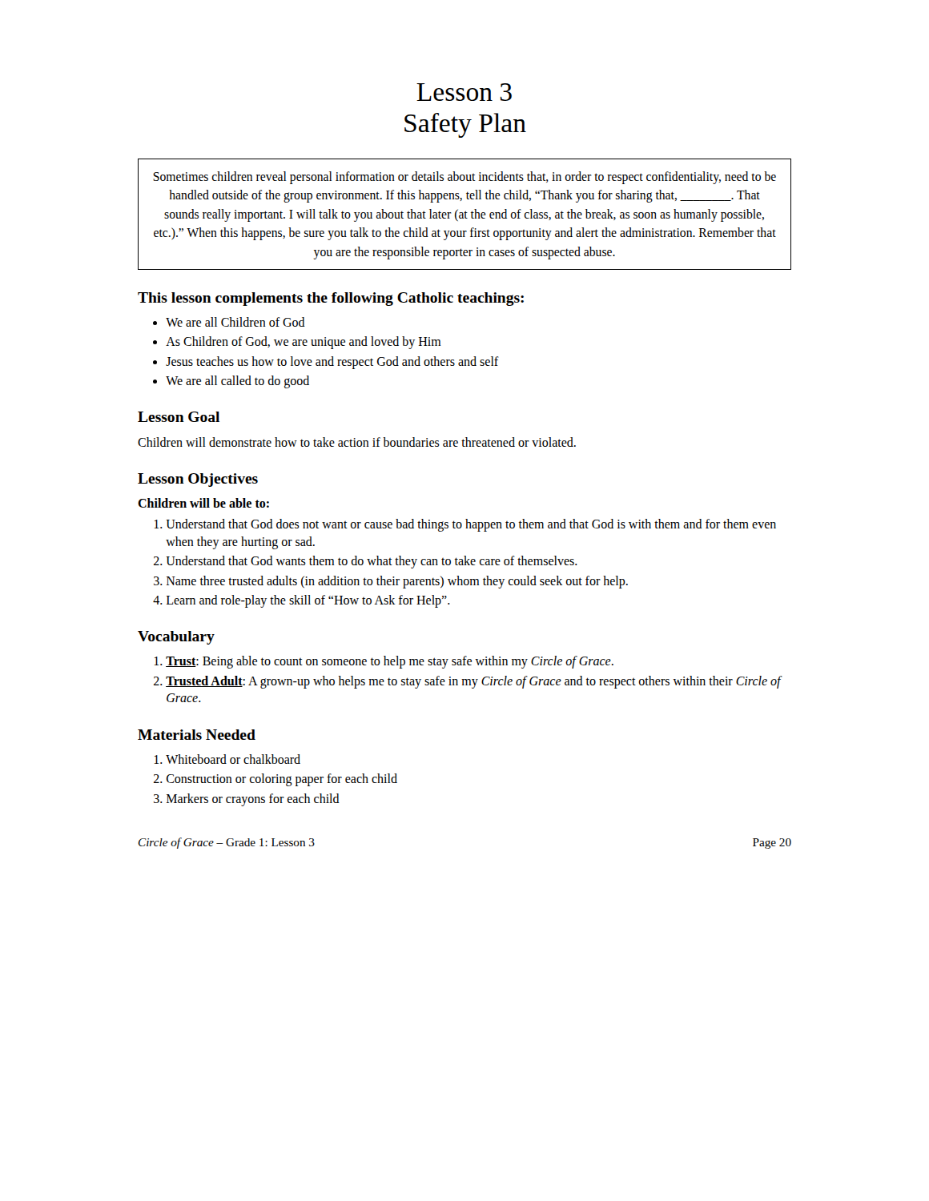Lesson 3Safety Plan
Sometimes children reveal personal information or details about incidents that, in order to respect confidentiality, need to be handled outside of the group environment. If this happens, tell the child, “Thank you for sharing that, ________. That sounds really important. I will talk to you about that later (at the end of class, at the break, as soon as humanly possible, etc.).” When this happens, be sure you talk to the child at your first opportunity and alert the administration. Remember that you are the responsible reporter in cases of suspected abuse.
This lesson complements the following Catholic teachings:
We are all Children of God
As Children of God, we are unique and loved by Him
Jesus teaches us how to love and respect God and others and self
We are all called to do good
Lesson Goal
Children will demonstrate how to take action if boundaries are threatened or violated.
Lesson Objectives
Children will be able to:
Understand that God does not want or cause bad things to happen to them and that God is with them and for them even when they are hurting or sad.
Understand that God wants them to do what they can to take care of themselves.
Name three trusted adults (in addition to their parents) whom they could seek out for help.
Learn and role-play the skill of “How to Ask for Help”.
Vocabulary
Trust: Being able to count on someone to help me stay safe within my Circle of Grace.
Trusted Adult: A grown-up who helps me to stay safe in my Circle of Grace and to respect others within their Circle of Grace.
Materials Needed
Whiteboard or chalkboard
Construction or coloring paper for each child
Markers or crayons for each child
Circle of Grace – Grade 1: Lesson 3 Page 20